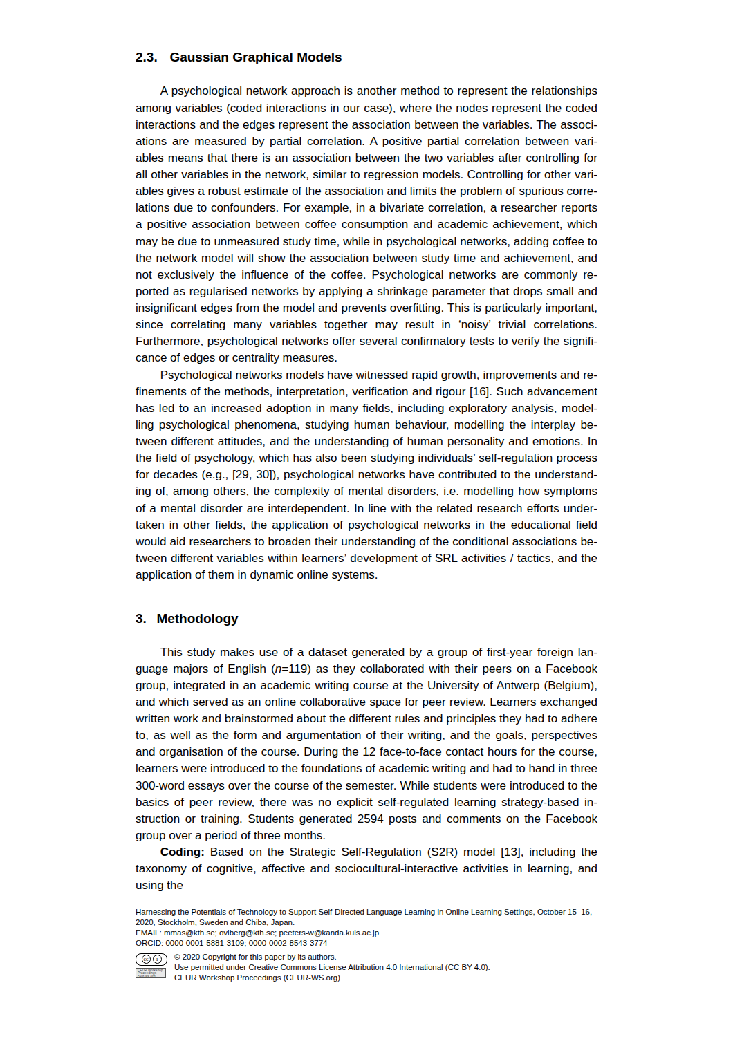2.3. Gaussian Graphical Models
A psychological network approach is another method to represent the relationships among variables (coded interactions in our case), where the nodes represent the coded interactions and the edges represent the association between the variables. The associations are measured by partial correlation. A positive partial correlation between variables means that there is an association between the two variables after controlling for all other variables in the network, similar to regression models. Controlling for other variables gives a robust estimate of the association and limits the problem of spurious correlations due to confounders. For example, in a bivariate correlation, a researcher reports a positive association between coffee consumption and academic achievement, which may be due to unmeasured study time, while in psychological networks, adding coffee to the network model will show the association between study time and achievement, and not exclusively the influence of the coffee. Psychological networks are commonly reported as regularised networks by applying a shrinkage parameter that drops small and insignificant edges from the model and prevents overfitting. This is particularly important, since correlating many variables together may result in ‘noisy’ trivial correlations. Furthermore, psychological networks offer several confirmatory tests to verify the significance of edges or centrality measures.
Psychological networks models have witnessed rapid growth, improvements and refinements of the methods, interpretation, verification and rigour [16]. Such advancement has led to an increased adoption in many fields, including exploratory analysis, modelling psychological phenomena, studying human behaviour, modelling the interplay between different attitudes, and the understanding of human personality and emotions. In the field of psychology, which has also been studying individuals’ self-regulation process for decades (e.g., [29, 30]), psychological networks have contributed to the understanding of, among others, the complexity of mental disorders, i.e. modelling how symptoms of a mental disorder are interdependent. In line with the related research efforts undertaken in other fields, the application of psychological networks in the educational field would aid researchers to broaden their understanding of the conditional associations between different variables within learners’ development of SRL activities / tactics, and the application of them in dynamic online systems.
3. Methodology
This study makes use of a dataset generated by a group of first-year foreign language majors of English (n=119) as they collaborated with their peers on a Facebook group, integrated in an academic writing course at the University of Antwerp (Belgium), and which served as an online collaborative space for peer review. Learners exchanged written work and brainstormed about the different rules and principles they had to adhere to, as well as the form and argumentation of their writing, and the goals, perspectives and organisation of the course. During the 12 face-to-face contact hours for the course, learners were introduced to the foundations of academic writing and had to hand in three 300-word essays over the course of the semester. While students were introduced to the basics of peer review, there was no explicit self-regulated learning strategy-based instruction or training. Students generated 2594 posts and comments on the Facebook group over a period of three months.
Coding: Based on the Strategic Self-Regulation (S2R) model [13], including the taxonomy of cognitive, affective and sociocultural-interactive activities in learning, and using the
Harnessing the Potentials of Technology to Support Self-Directed Language Learning in Online Learning Settings, October 15–16, 2020, Stockholm, Sweden and Chiba, Japan.
EMAIL: mmas@kth.se; oviberg@kth.se; peeters-w@kanda.kuis.ac.jp
ORCID: 0000-0001-5881-3109; 0000-0002-8543-3774
cc i
CEUR Workshop Proceedings
ceur-ws.org
ISSN 1613-0073
© 2020 Copyright for this paper by its authors.
Use permitted under Creative Commons License Attribution 4.0 International (CC BY 4.0).
CEUR Workshop Proceedings (CEUR-WS.org)